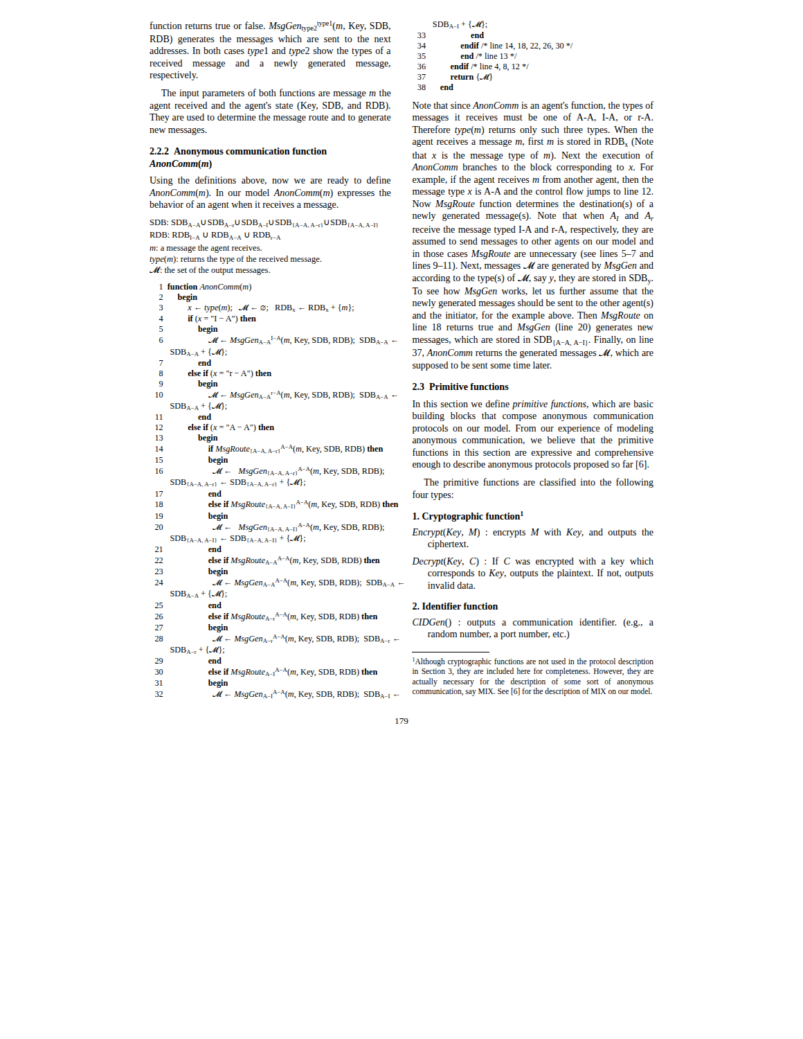function returns true or false. MsgGen type2 type1(m, Key, SDB, RDB) generates the messages which are sent to the next addresses. In both cases type1 and type2 show the types of a received message and a newly generated message, respectively.
The input parameters of both functions are message m the agent received and the agent's state (Key, SDB, and RDB). They are used to determine the message route and to generate new messages.
2.2.2 Anonymous communication function AnonComm(m)
Using the definitions above, now we are ready to define AnonComm(m). In our model AnonComm(m) expresses the behavior of an agent when it receives a message.
SDB: SDBA−A∪SDBA−r∪SDBA−I∪SDB{A−A, A−r}∪SDB{A−A, A−I}
RDB: RDBI−A ∪ RDBA−A ∪ RDBr−A
m: a message the agent receives.
type(m): returns the type of the received message.
𝓜: the set of the output messages.
1 function AnonComm(m)
2 begin
3 x ← type(m); 𝓜 ← ∅; RDBx ← RDBx + {m};
4 if (x = "I − A") then
5 begin
6 𝓜 ← MsgGen A−A I−A(m, Key, SDB, RDB); SDBA−A ←
SDBA−A + {𝓜};
7 end
8 else if (x = "r − A") then
9 begin
10 𝓜 ← MsgGen A−A r−A(m, Key, SDB, RDB); SDBA−A ←
SDBA−A + {𝓜};
11 end
12 else if (x = "A − A") then
13 begin
14 if MsgRoute{A−A, A−r}A−A(m, Key, SDB, RDB) then
15 begin
16 𝓜 ← MsgGen{A−A, A−r}A−A(m, Key, SDB, RDB);
SDB{A−A, A−r} ← SDB{A−A, A−r} + {𝓜};
17 end
18 else if MsgRoute{A−A, A−I}A−A(m, Key, SDB, RDB) then
19 begin
20 𝓜 ← MsgGen{A−A, A−I}A−A(m, Key, SDB, RDB);
SDB{A−A, A−I} ← SDB{A−A, A−I} + {𝓜};
21 end
22 else if MsgRoute A−A A−A(m, Key, SDB, RDB) then
23 begin
24 𝓜 ← MsgGen A−A A−A(m, Key, SDB, RDB); SDBA−A ←
SDBA−A + {𝓜};
25 end
26 else if MsgRoute A−r A−A(m, Key, SDB, RDB) then
27 begin
28 𝓜 ← MsgGen A−r A−A(m, Key, SDB, RDB); SDBA−r ←
SDBA−r + {𝓜};
29 end
30 else if MsgRoute A−I A−A(m, Key, SDB, RDB) then
31 begin
32 𝓜 ← MsgGen A−I A−A(m, Key, SDB, RDB); SDBA−I ←
SDBA−I + {𝓜};
33 end
34 endif /* line 14, 18, 22, 26, 30 */
35 end /* line 13 */
36 endif /* line 4, 8, 12 */
37 return {𝓜}
38 end
Note that since AnonComm is an agent's function, the types of messages it receives must be one of A-A, I-A, or r-A. Therefore type(m) returns only such three types. When the agent receives a message m, first m is stored in RDBx (Note that x is the message type of m). Next the execution of AnonComm branches to the block corresponding to x. For example, if the agent receives m from another agent, then the message type x is A-A and the control flow jumps to line 12. Now MsgRoute function determines the destination(s) of a newly generated message(s). Note that when AI and Ar receive the message typed I-A and r-A, respectively, they are assumed to send messages to other agents on our model and in those cases MsgRoute are unnecessary (see lines 5–7 and lines 9–11). Next, messages 𝓜 are generated by MsgGen and according to the type(s) of 𝓜, say y, they are stored in SDBy. To see how MsgGen works, let us further assume that the newly generated messages should be sent to the other agent(s) and the initiator, for the example above. Then MsgRoute on line 18 returns true and MsgGen (line 20) generates new messages, which are stored in SDB{A−A, A−I}. Finally, on line 37, AnonComm returns the generated messages 𝓜, which are supposed to be sent some time later.
2.3 Primitive functions
In this section we define primitive functions, which are basic building blocks that compose anonymous communication protocols on our model. From our experience of modeling anonymous communication, we believe that the primitive functions in this section are expressive and comprehensive enough to describe anonymous protocols proposed so far [6].
The primitive functions are classified into the following four types:
1. Cryptographic function1
Encrypt(Key, M) : encrypts M with Key, and outputs the ciphertext.
Decrypt(Key, C) : If C was encrypted with a key which corresponds to Key, outputs the plaintext. If not, outputs invalid data.
2. Identifier function
CIDGen() : outputs a communication identifier. (e.g., a random number, a port number, etc.)
1 Although cryptographic functions are not used in the protocol description in Section 3, they are included here for completeness. However, they are actually necessary for the description of some sort of anonymous communication, say MIX. See [6] for the description of MIX on our model.
179